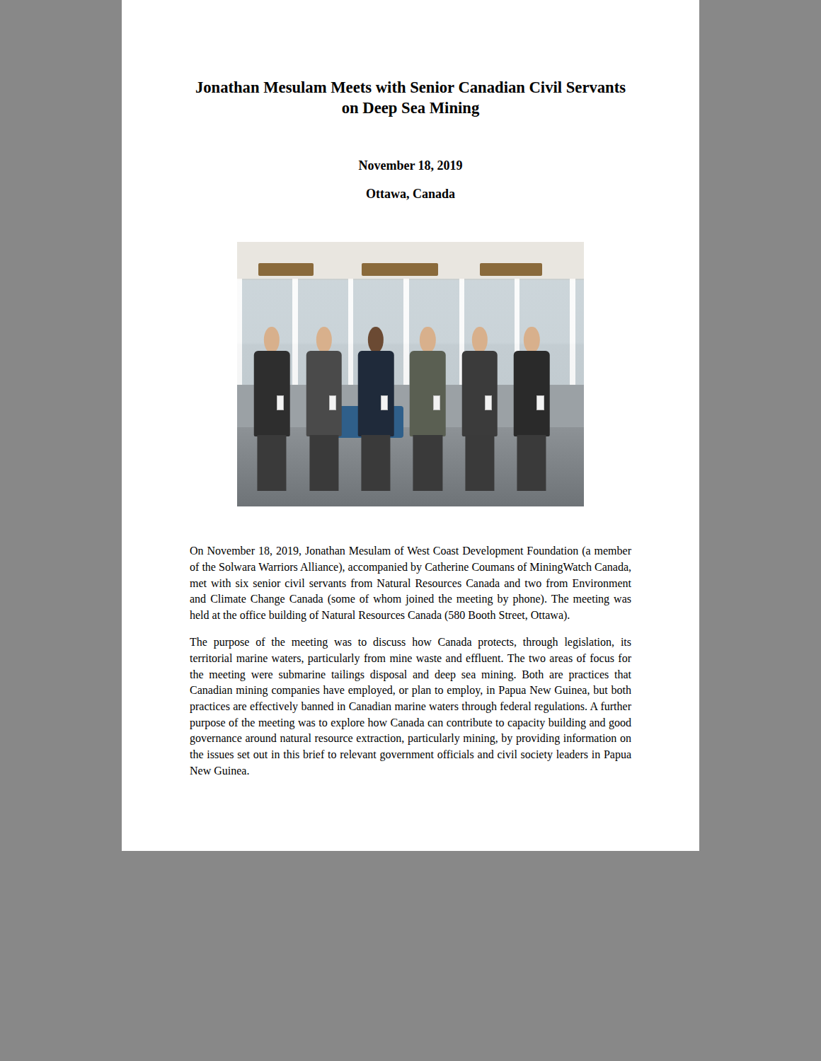Jonathan Mesulam Meets with Senior Canadian Civil Servants
on Deep Sea Mining
November 18, 2019
Ottawa, Canada
On November 18, 2019, Jonathan Mesulam of West Coast Development Foundation (a member of the Solwara Warriors Alliance), accompanied by Catherine Coumans of MiningWatch Canada, met with six senior civil servants from Natural Resources Canada and two from Environment and Climate Change Canada (some of whom joined the meeting by phone). The meeting was held at the office building of Natural Resources Canada (580 Booth Street, Ottawa).
The purpose of the meeting was to discuss how Canada protects, through legislation, its territorial marine waters, particularly from mine waste and effluent. The two areas of focus for the meeting were submarine tailings disposal and deep sea mining. Both are practices that Canadian mining companies have employed, or plan to employ, in Papua New Guinea, but both practices are effectively banned in Canadian marine waters through federal regulations. A further purpose of the meeting was to explore how Canada can contribute to capacity building and good governance around natural resource extraction, particularly mining, by providing information on the issues set out in this brief to relevant government officials and civil society leaders in Papua New Guinea.